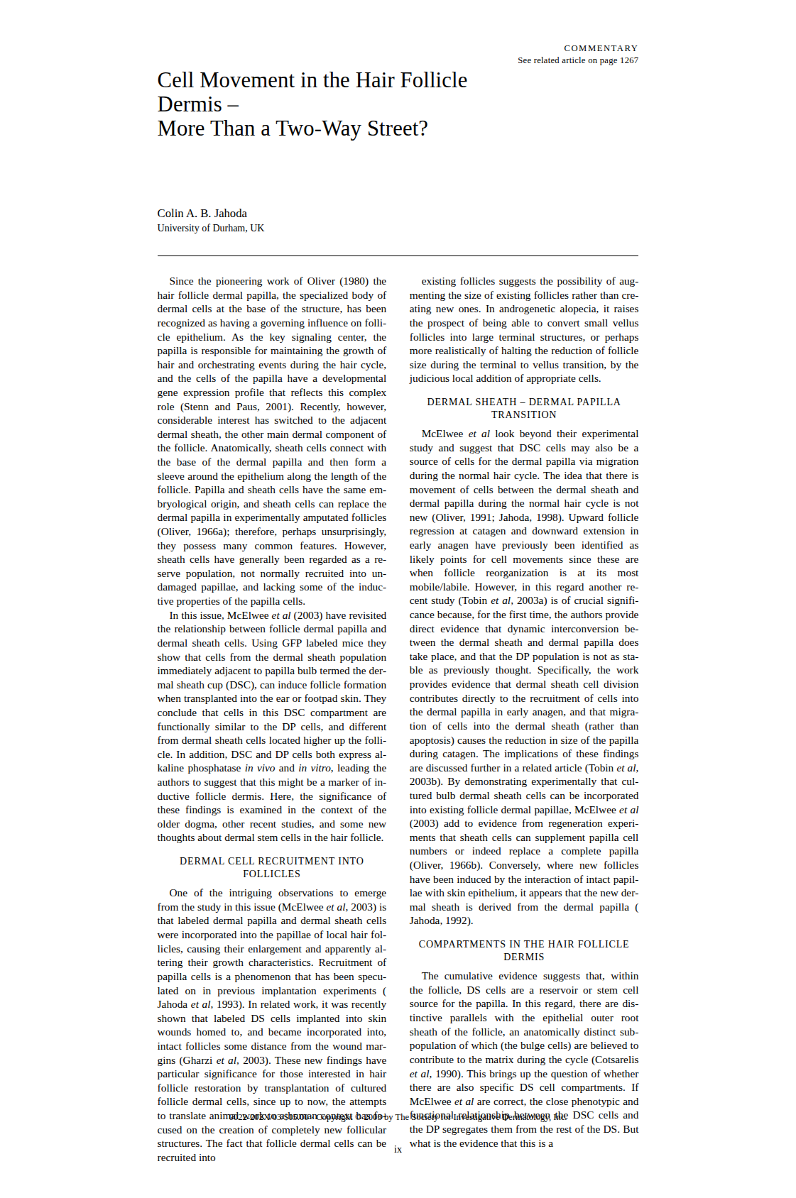COMMENTARY
See related article on page 1267
Cell Movement in the Hair Follicle Dermis –
More Than a Two-Way Street?
Colin A. B. Jahoda
University of Durham, UK
Since the pioneering work of Oliver (1980) the hair follicle dermal papilla, the specialized body of dermal cells at the base of the structure, has been recognized as having a governing influence on follicle epithelium. As the key signaling center, the papilla is responsible for maintaining the growth of hair and orchestrating events during the hair cycle, and the cells of the papilla have a developmental gene expression profile that reflects this complex role (Stenn and Paus, 2001). Recently, however, considerable interest has switched to the adjacent dermal sheath, the other main dermal component of the follicle. Anatomically, sheath cells connect with the base of the dermal papilla and then form a sleeve around the epithelium along the length of the follicle. Papilla and sheath cells have the same embryological origin, and sheath cells can replace the dermal papilla in experimentally amputated follicles (Oliver, 1966a); therefore, perhaps unsurprisingly, they possess many common features. However, sheath cells have generally been regarded as a reserve population, not normally recruited into undamaged papillae, and lacking some of the inductive properties of the papilla cells.
In this issue, McElwee et al (2003) have revisited the relationship between follicle dermal papilla and dermal sheath cells. Using GFP labeled mice they show that cells from the dermal sheath population immediately adjacent to papilla bulb termed the dermal sheath cup (DSC), can induce follicle formation when transplanted into the ear or footpad skin. They conclude that cells in this DSC compartment are functionally similar to the DP cells, and different from dermal sheath cells located higher up the follicle. In addition, DSC and DP cells both express alkaline phosphatase in vivo and in vitro, leading the authors to suggest that this might be a marker of inductive follicle dermis. Here, the significance of these findings is examined in the context of the older dogma, other recent studies, and some new thoughts about dermal stem cells in the hair follicle.
DERMAL CELL RECRUITMENT INTO FOLLICLES
One of the intriguing observations to emerge from the study in this issue (McElwee et al, 2003) is that labeled dermal papilla and dermal sheath cells were incorporated into the papillae of local hair follicles, causing their enlargement and apparently altering their growth characteristics. Recruitment of papilla cells is a phenomenon that has been speculated on in previous implantation experiments ( Jahoda et al, 1993). In related work, it was recently shown that labeled DS cells implanted into skin wounds homed to, and became incorporated into, intact follicles some distance from the wound margins (Gharzi et al, 2003). These new findings have particular significance for those interested in hair follicle restoration by transplantation of cultured follicle dermal cells, since up to now, the attempts to translate animal work to a human context has focused on the creation of completely new follicular structures. The fact that follicle dermal cells can be recruited into
existing follicles suggests the possibility of augmenting the size of existing follicles rather than creating new ones. In androgenetic alopecia, it raises the prospect of being able to convert small vellus follicles into large terminal structures, or perhaps more realistically of halting the reduction of follicle size during the terminal to vellus transition, by the judicious local addition of appropriate cells.
DERMAL SHEATH – DERMAL PAPILLA TRANSITION
McElwee et al look beyond their experimental study and suggest that DSC cells may also be a source of cells for the dermal papilla via migration during the normal hair cycle. The idea that there is movement of cells between the dermal sheath and dermal papilla during the normal hair cycle is not new (Oliver, 1991; Jahoda, 1998). Upward follicle regression at catagen and downward extension in early anagen have previously been identified as likely points for cell movements since these are when follicle reorganization is at its most mobile/labile. However, in this regard another recent study (Tobin et al, 2003a) is of crucial significance because, for the first time, the authors provide direct evidence that dynamic interconversion between the dermal sheath and dermal papilla does take place, and that the DP population is not as stable as previously thought. Specifically, the work provides evidence that dermal sheath cell division contributes directly to the recruitment of cells into the dermal papilla in early anagen, and that migration of cells into the dermal sheath (rather than apoptosis) causes the reduction in size of the papilla during catagen. The implications of these findings are discussed further in a related article (Tobin et al, 2003b). By demonstrating experimentally that cultured bulb dermal sheath cells can be incorporated into existing follicle dermal papillae, McElwee et al (2003) add to evidence from regeneration experiments that sheath cells can supplement papilla cell numbers or indeed replace a complete papilla (Oliver, 1966b). Conversely, where new follicles have been induced by the interaction of intact papillae with skin epithelium, it appears that the new dermal sheath is derived from the dermal papilla ( Jahoda, 1992).
COMPARTMENTS IN THE HAIR FOLLICLE DERMIS
The cumulative evidence suggests that, within the follicle, DS cells are a reservoir or stem cell source for the papilla. In this regard, there are distinctive parallels with the epithelial outer root sheath of the follicle, an anatomically distinct subpopulation of which (the bulge cells) are believed to contribute to the matrix during the cycle (Cotsarelis et al, 1990). This brings up the question of whether there are also specific DS cell compartments. If McElwee et al are correct, the close phenotypic and functional relationship between the DSC cells and the DP segregates them from the rest of the DS. But what is the evidence that this is a
0022-202X/03/$15.00 · Copyright © 2003 by The Society for Investigative Dermatology, Inc.
ix